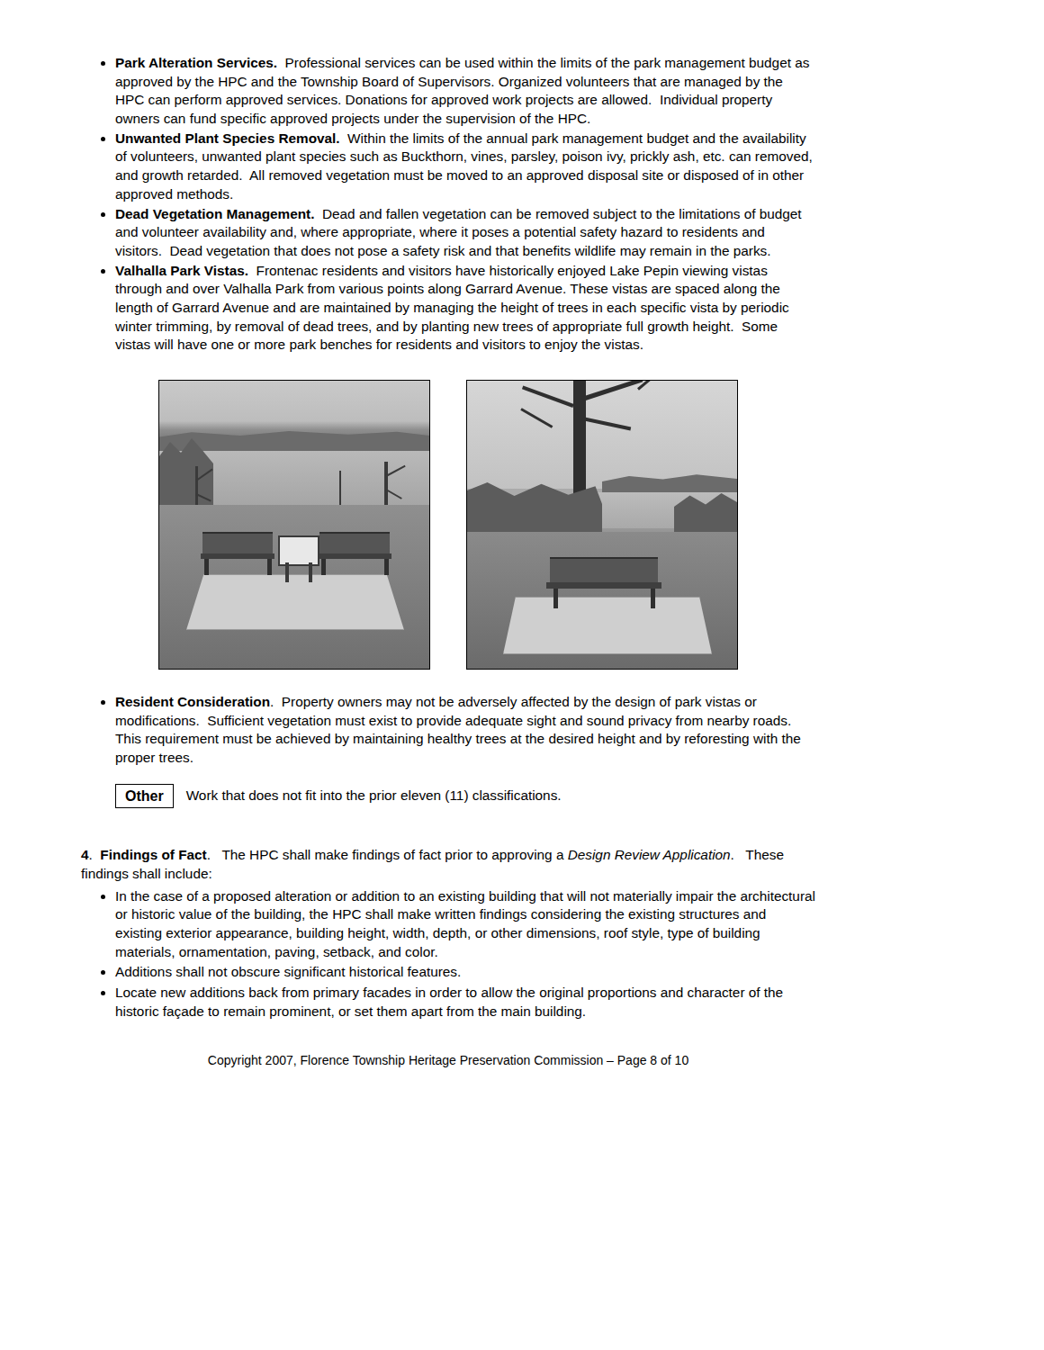Park Alteration Services. Professional services can be used within the limits of the park management budget as approved by the HPC and the Township Board of Supervisors. Organized volunteers that are managed by the HPC can perform approved services. Donations for approved work projects are allowed. Individual property owners can fund specific approved projects under the supervision of the HPC.
Unwanted Plant Species Removal. Within the limits of the annual park management budget and the availability of volunteers, unwanted plant species such as Buckthorn, vines, parsley, poison ivy, prickly ash, etc. can removed, and growth retarded. All removed vegetation must be moved to an approved disposal site or disposed of in other approved methods.
Dead Vegetation Management. Dead and fallen vegetation can be removed subject to the limitations of budget and volunteer availability and, where appropriate, where it poses a potential safety hazard to residents and visitors. Dead vegetation that does not pose a safety risk and that benefits wildlife may remain in the parks.
Valhalla Park Vistas. Frontenac residents and visitors have historically enjoyed Lake Pepin viewing vistas through and over Valhalla Park from various points along Garrard Avenue. These vistas are spaced along the length of Garrard Avenue and are maintained by managing the height of trees in each specific vista by periodic winter trimming, by removal of dead trees, and by planting new trees of appropriate full growth height. Some vistas will have one or more park benches for residents and visitors to enjoy the vistas.
Resident Consideration. Property owners may not be adversely affected by the design of park vistas or modifications. Sufficient vegetation must exist to provide adequate sight and sound privacy from nearby roads. This requirement must be achieved by maintaining healthy trees at the desired height and by reforesting with the proper trees.
Other Work that does not fit into the prior eleven (11) classifications.
4. Findings of Fact. The HPC shall make findings of fact prior to approving a Design Review Application. These findings shall include:
In the case of a proposed alteration or addition to an existing building that will not materially impair the architectural or historic value of the building, the HPC shall make written findings considering the existing structures and existing exterior appearance, building height, width, depth, or other dimensions, roof style, type of building materials, ornamentation, paving, setback, and color.
Additions shall not obscure significant historical features.
Locate new additions back from primary facades in order to allow the original proportions and character of the historic façade to remain prominent, or set them apart from the main building.
Copyright 2007, Florence Township Heritage Preservation Commission – Page 8 of 10